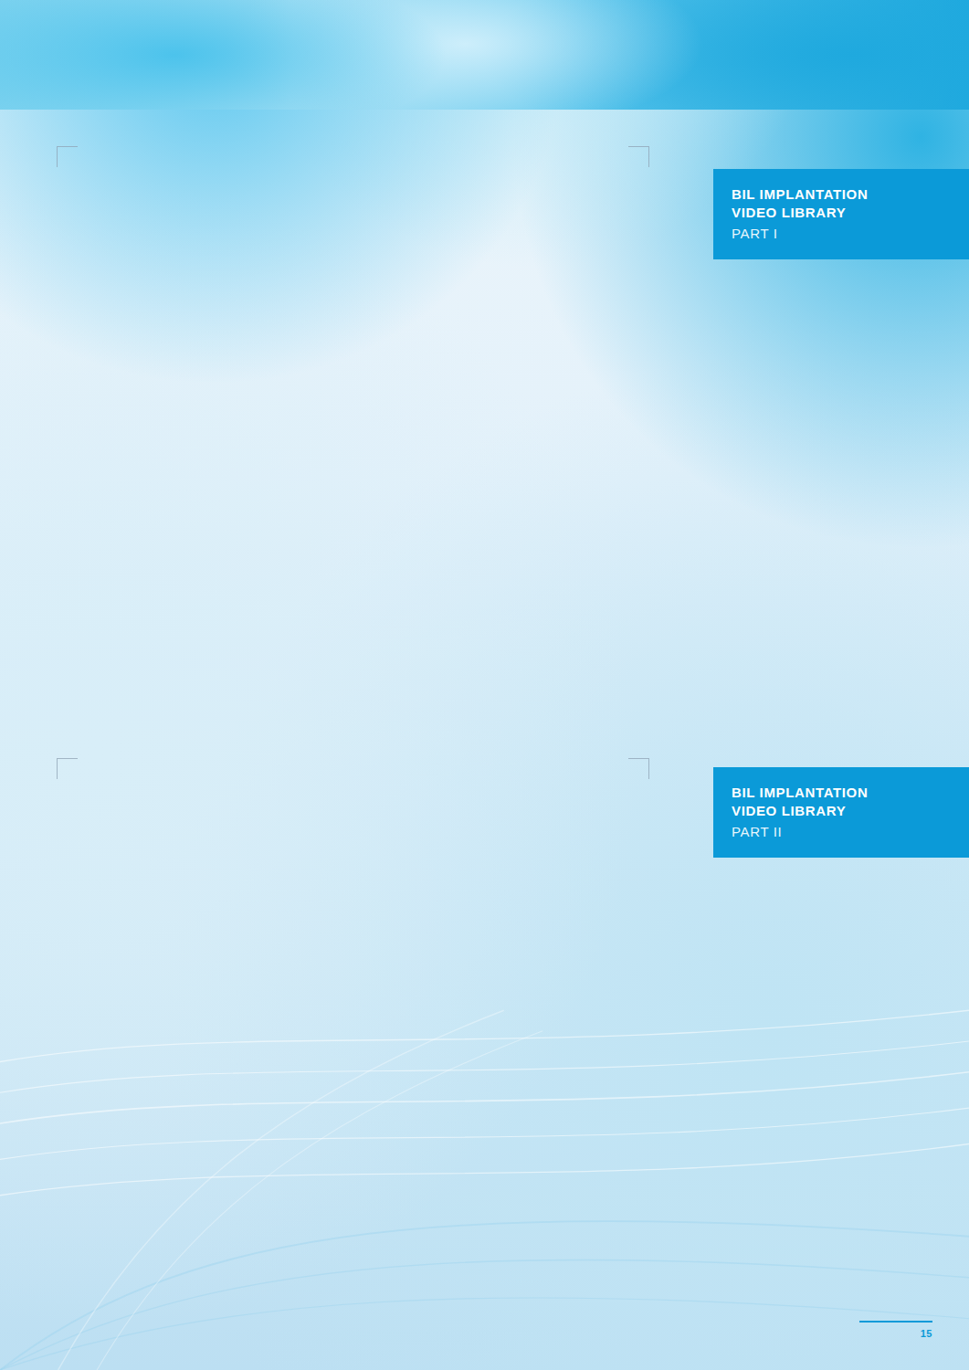BIL Implantation Video Library Part I
BIL Implantation Video Library Part II
15